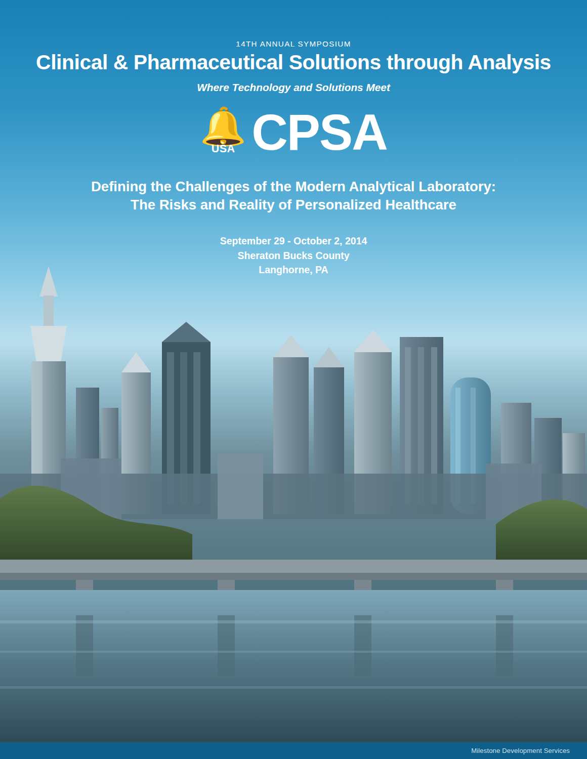14th Annual Symposium
Clinical & Pharmaceutical Solutions through Analysis
Where Technology and Solutions Meet
🔔 USA CPSA
Defining the Challenges of the Modern Analytical Laboratory:
The Risks and Reality of Personalized Healthcare
September 29 - October 2, 2014
Sheraton Bucks County
Langhorne, PA
Milestone Development Services